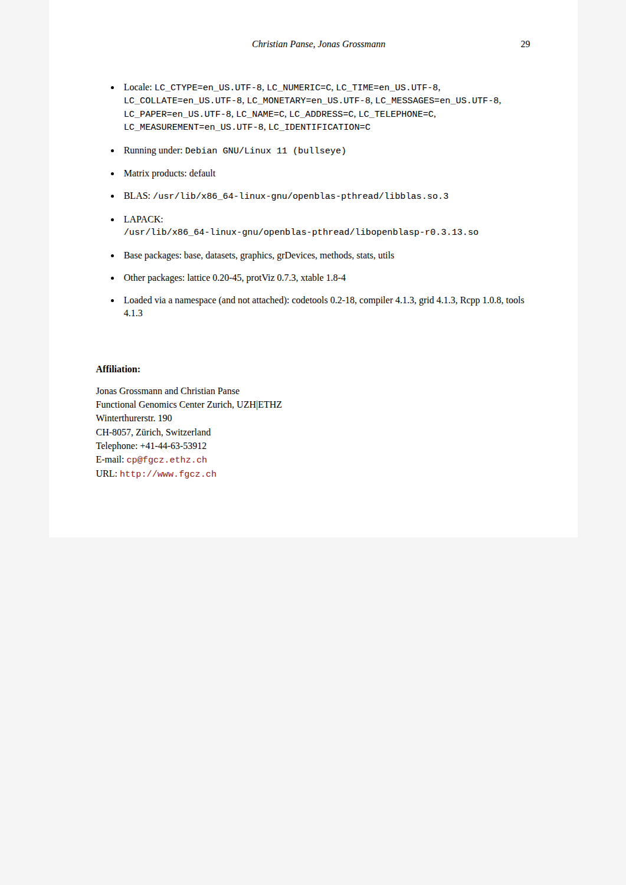Christian Panse, Jonas Grossmann 29
Locale: LC_CTYPE=en_US.UTF-8, LC_NUMERIC=C, LC_TIME=en_US.UTF-8, LC_COLLATE=en_US.UTF-8, LC_MONETARY=en_US.UTF-8, LC_MESSAGES=en_US.UTF-8, LC_PAPER=en_US.UTF-8, LC_NAME=C, LC_ADDRESS=C, LC_TELEPHONE=C, LC_MEASUREMENT=en_US.UTF-8, LC_IDENTIFICATION=C
Running under: Debian GNU/Linux 11 (bullseye)
Matrix products: default
BLAS: /usr/lib/x86_64-linux-gnu/openblas-pthread/libblas.so.3
LAPACK:
/usr/lib/x86_64-linux-gnu/openblas-pthread/libopenblasp-r0.3.13.so
Base packages: base, datasets, graphics, grDevices, methods, stats, utils
Other packages: lattice 0.20-45, protViz 0.7.3, xtable 1.8-4
Loaded via a namespace (and not attached): codetools 0.2-18, compiler 4.1.3, grid 4.1.3, Rcpp 1.0.8, tools 4.1.3
Affiliation:
Jonas Grossmann and Christian Panse
Functional Genomics Center Zurich, UZH|ETHZ
Winterthurerstr. 190
CH-8057, Zürich, Switzerland
Telephone: +41-44-63-53912
E-mail: cp@fgcz.ethz.ch
URL: http://www.fgcz.ch